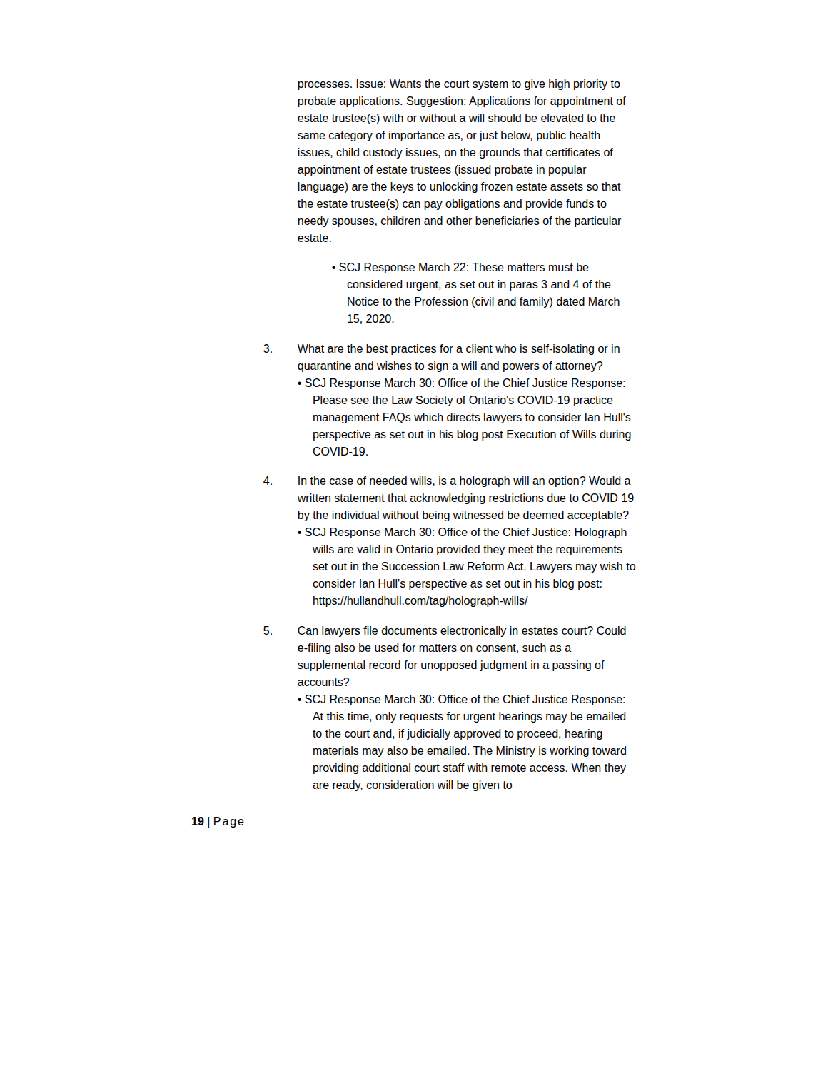processes. Issue: Wants the court system to give high priority to probate applications. Suggestion: Applications for appointment of estate trustee(s) with or without a will should be elevated to the same category of importance as, or just below, public health issues, child custody issues, on the grounds that certificates of appointment of estate trustees (issued probate in popular language) are the keys to unlocking frozen estate assets so that the estate trustee(s) can pay obligations and provide funds to needy spouses, children and other beneficiaries of the particular estate.
• SCJ Response March 22: These matters must be considered urgent, as set out in paras 3 and 4 of the Notice to the Profession (civil and family) dated March 15, 2020.
3.
What are the best practices for a client who is self-isolating or in quarantine and wishes to sign a will and powers of attorney?
• SCJ Response March 30: Office of the Chief Justice Response: Please see the Law Society of Ontario's COVID-19 practice management FAQs which directs lawyers to consider Ian Hull's perspective as set out in his blog post Execution of Wills during COVID-19.
4.
In the case of needed wills, is a holograph will an option? Would a written statement that acknowledging restrictions due to COVID 19 by the individual without being witnessed be deemed acceptable?
• SCJ Response March 30: Office of the Chief Justice: Holograph wills are valid in Ontario provided they meet the requirements set out in the Succession Law Reform Act. Lawyers may wish to consider Ian Hull's perspective as set out in his blog post: https://hullandhull.com/tag/holograph-wills/
5.
Can lawyers file documents electronically in estates court? Could e-filing also be used for matters on consent, such as a supplemental record for unopposed judgment in a passing of accounts?
• SCJ Response March 30: Office of the Chief Justice Response: At this time, only requests for urgent hearings may be emailed to the court and, if judicially approved to proceed, hearing materials may also be emailed. The Ministry is working toward providing additional court staff with remote access. When they are ready, consideration will be given to
19 | Page